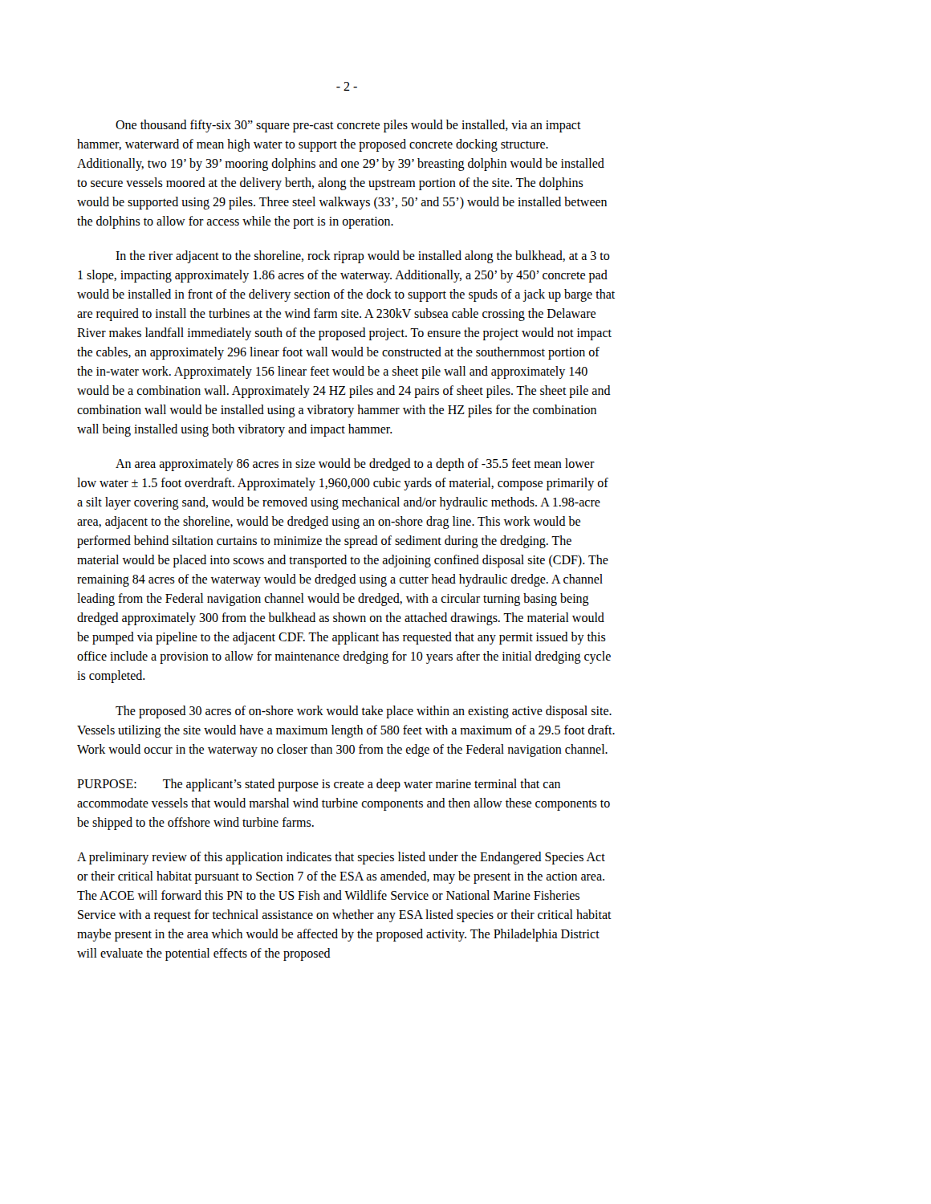- 2 -
One thousand fifty-six 30” square pre-cast concrete piles would be installed, via an impact hammer, waterward of mean high water to support the proposed concrete docking structure. Additionally, two 19’ by 39’ mooring dolphins and one 29’ by 39’ breasting dolphin would be installed to secure vessels moored at the delivery berth, along the upstream portion of the site. The dolphins would be supported using 29 piles. Three steel walkways (33’, 50’ and 55’) would be installed between the dolphins to allow for access while the port is in operation.
In the river adjacent to the shoreline, rock riprap would be installed along the bulkhead, at a 3 to 1 slope, impacting approximately 1.86 acres of the waterway. Additionally, a 250’ by 450’ concrete pad would be installed in front of the delivery section of the dock to support the spuds of a jack up barge that are required to install the turbines at the wind farm site. A 230kV subsea cable crossing the Delaware River makes landfall immediately south of the proposed project. To ensure the project would not impact the cables, an approximately 296 linear foot wall would be constructed at the southernmost portion of the in-water work. Approximately 156 linear feet would be a sheet pile wall and approximately 140 would be a combination wall. Approximately 24 HZ piles and 24 pairs of sheet piles. The sheet pile and combination wall would be installed using a vibratory hammer with the HZ piles for the combination wall being installed using both vibratory and impact hammer.
An area approximately 86 acres in size would be dredged to a depth of -35.5 feet mean lower low water ± 1.5 foot overdraft. Approximately 1,960,000 cubic yards of material, compose primarily of a silt layer covering sand, would be removed using mechanical and/or hydraulic methods. A 1.98-acre area, adjacent to the shoreline, would be dredged using an on-shore drag line. This work would be performed behind siltation curtains to minimize the spread of sediment during the dredging. The material would be placed into scows and transported to the adjoining confined disposal site (CDF). The remaining 84 acres of the waterway would be dredged using a cutter head hydraulic dredge. A channel leading from the Federal navigation channel would be dredged, with a circular turning basing being dredged approximately 300 from the bulkhead as shown on the attached drawings. The material would be pumped via pipeline to the adjacent CDF. The applicant has requested that any permit issued by this office include a provision to allow for maintenance dredging for 10 years after the initial dredging cycle is completed.
The proposed 30 acres of on-shore work would take place within an existing active disposal site. Vessels utilizing the site would have a maximum length of 580 feet with a maximum of a 29.5 foot draft. Work would occur in the waterway no closer than 300 from the edge of the Federal navigation channel.
PURPOSE:  The applicant’s stated purpose is create a deep water marine terminal that can accommodate vessels that would marshal wind turbine components and then allow these components to be shipped to the offshore wind turbine farms.
A preliminary review of this application indicates that species listed under the Endangered Species Act or their critical habitat pursuant to Section 7 of the ESA as amended, may be present in the action area. The ACOE will forward this PN to the US Fish and Wildlife Service or National Marine Fisheries Service with a request for technical assistance on whether any ESA listed species or their critical habitat maybe present in the area which would be affected by the proposed activity. The Philadelphia District will evaluate the potential effects of the proposed